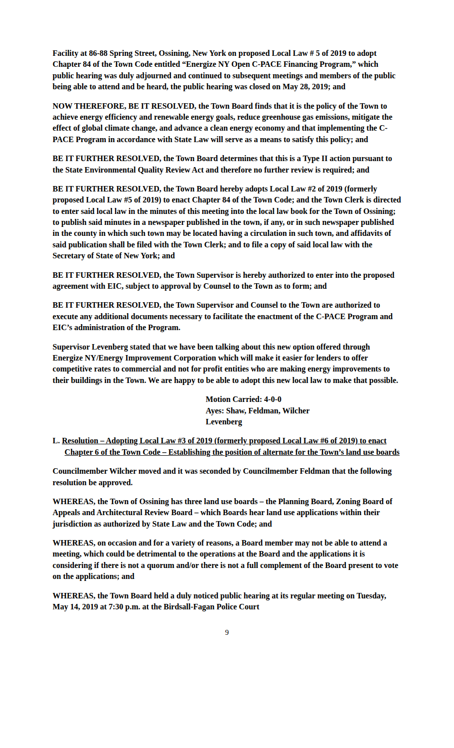Facility at 86-88 Spring Street, Ossining, New York on proposed Local Law # 5 of 2019 to adopt Chapter 84 of the Town Code entitled “Energize NY Open C-PACE Financing Program,” which public hearing was duly adjourned and continued to subsequent meetings and members of the public being able to attend and be heard, the public hearing was closed on May 28, 2019; and
NOW THEREFORE, BE IT RESOLVED, the Town Board finds that it is the policy of the Town to achieve energy efficiency and renewable energy goals, reduce greenhouse gas emissions, mitigate the effect of global climate change, and advance a clean energy economy and that implementing the C-PACE Program in accordance with State Law will serve as a means to satisfy this policy; and
BE IT FURTHER RESOLVED, the Town Board determines that this is a Type II action pursuant to the State Environmental Quality Review Act and therefore no further review is required; and
BE IT FURTHER RESOLVED, the Town Board hereby adopts Local Law #2 of 2019 (formerly proposed Local Law #5 of 2019) to enact Chapter 84 of the Town Code; and the Town Clerk is directed to enter said local law in the minutes of this meeting into the local law book for the Town of Ossining; to publish said minutes in a newspaper published in the town, if any, or in such newspaper published in the county in which such town may be located having a circulation in such town, and affidavits of said publication shall be filed with the Town Clerk; and to file a copy of said local law with the Secretary of State of New York; and
BE IT FURTHER RESOLVED, the Town Supervisor is hereby authorized to enter into the proposed agreement with EIC, subject to approval by Counsel to the Town as to form; and
BE IT FURTHER RESOLVED, the Town Supervisor and Counsel to the Town are authorized to execute any additional documents necessary to facilitate the enactment of the C-PACE Program and EIC’s administration of the Program.
Supervisor Levenberg stated that we have been talking about this new option offered through Energize NY/Energy Improvement Corporation which will make it easier for lenders to offer competitive rates to commercial and not for profit entities who are making energy improvements to their buildings in the Town. We are happy to be able to adopt this new local law to make that possible.
Motion Carried: 4-0-0
Ayes: Shaw, Feldman, Wilcher
Levenberg
L. Resolution – Adopting Local Law #3 of 2019 (formerly proposed Local Law #6 of 2019) to enact Chapter 6 of the Town Code – Establishing the position of alternate for the Town’s land use boards
Councilmember Wilcher moved and it was seconded by Councilmember Feldman that the following resolution be approved.
WHEREAS, the Town of Ossining has three land use boards – the Planning Board, Zoning Board of Appeals and Architectural Review Board – which Boards hear land use applications within their jurisdiction as authorized by State Law and the Town Code; and
WHEREAS, on occasion and for a variety of reasons, a Board member may not be able to attend a meeting, which could be detrimental to the operations at the Board and the applications it is considering if there is not a quorum and/or there is not a full complement of the Board present to vote on the applications; and
WHEREAS, the Town Board held a duly noticed public hearing at its regular meeting on Tuesday, May 14, 2019 at 7:30 p.m. at the Birdsall-Fagan Police Court
9